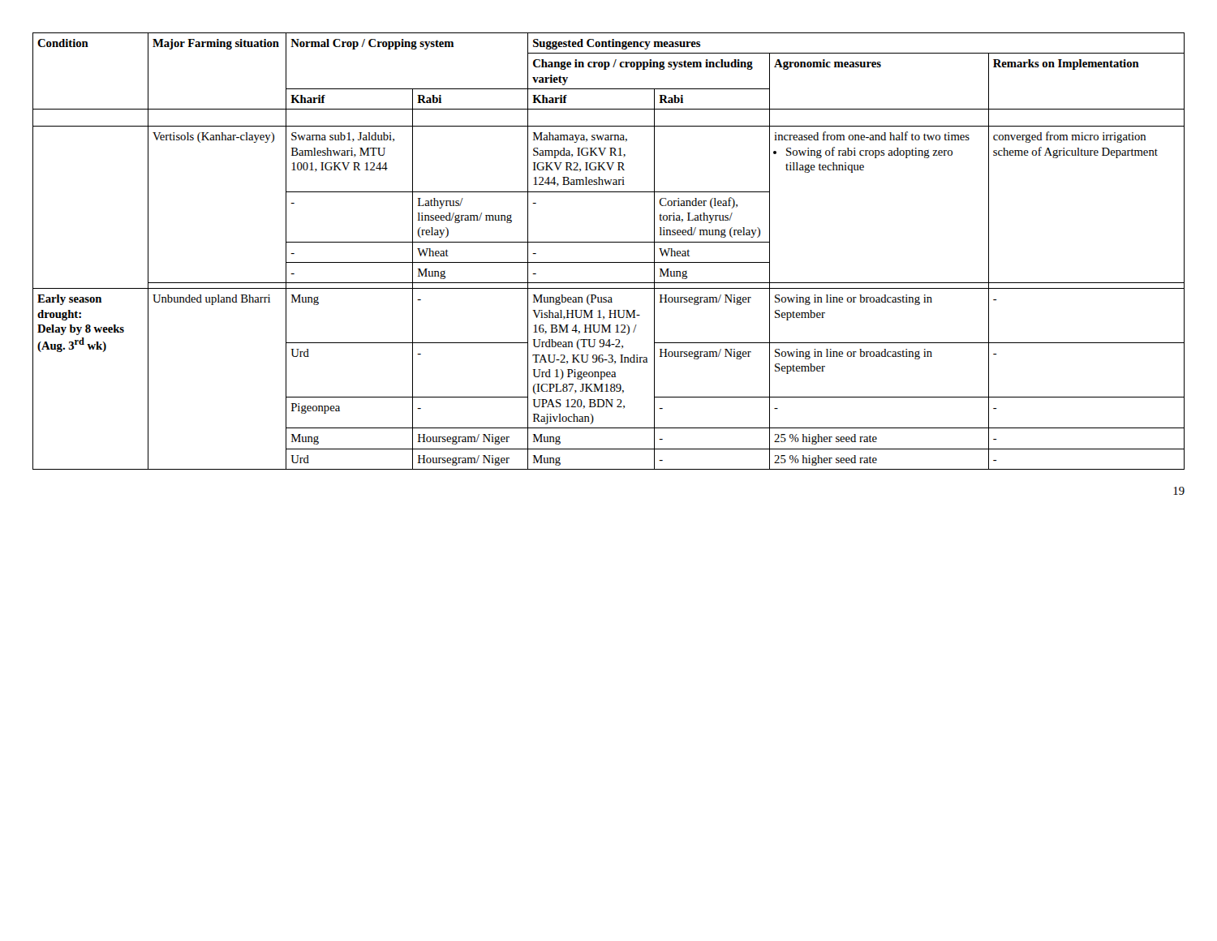| Condition | Major Farming situation | Normal Crop / Cropping system | Suggested Contingency measures |
| --- | --- | --- | --- |
| Change in crop / cropping system including variety | Agronomic measures | Remarks on Implementation |
| Kharif | Rabi | Kharif | Rabi |
| | Vertisols (Kanhar-clayey) | Swarna sub1, Jaldubi, Bamleshwari, MTU 1001, IGKV R 1244 | | Mahamaya, swarna, Sampda, IGKV R1, IGKV R2, IGKV R 1244, Bamleshwari | | increased from one-and half to two times Sowing of rabi crops adopting zero tillage technique | converged from micro irrigation scheme of Agriculture Department |
| - | Lathyrus/ linseed/gram/ mung (relay) | - | Coriander (leaf), toria, Lathyrus/ linseed/ mung (relay) |
| - | Wheat | - | Wheat |
| - | Mung | - | Mung |
| Early season drought: Delay by 8 weeks (Aug. 3 rd wk) | Unbunded upland Bharri | Mung | - | Mungbean (Pusa Vishal,HUM 1, HUM-16, BM 4, HUM 12) / Urdbean (TU 94-2, TAU-2, KU 96-3, Indira Urd 1) Pigeonpea (ICPL87, JKM189, UPAS 120, BDN 2, Rajivlochan) | Hoursegram/ Niger | Sowing in line or broadcasting in September | - |
| Urd | - | Hoursegram/ Niger | Sowing in line or broadcasting in September | - |
| Pigeonpea | - | - | - | - |
| Mung | Hoursegram/ Niger | Mung | - | 25 % higher seed rate | - |
| Urd | Hoursegram/ Niger | Mung | - | 25 % higher seed rate | - |
19